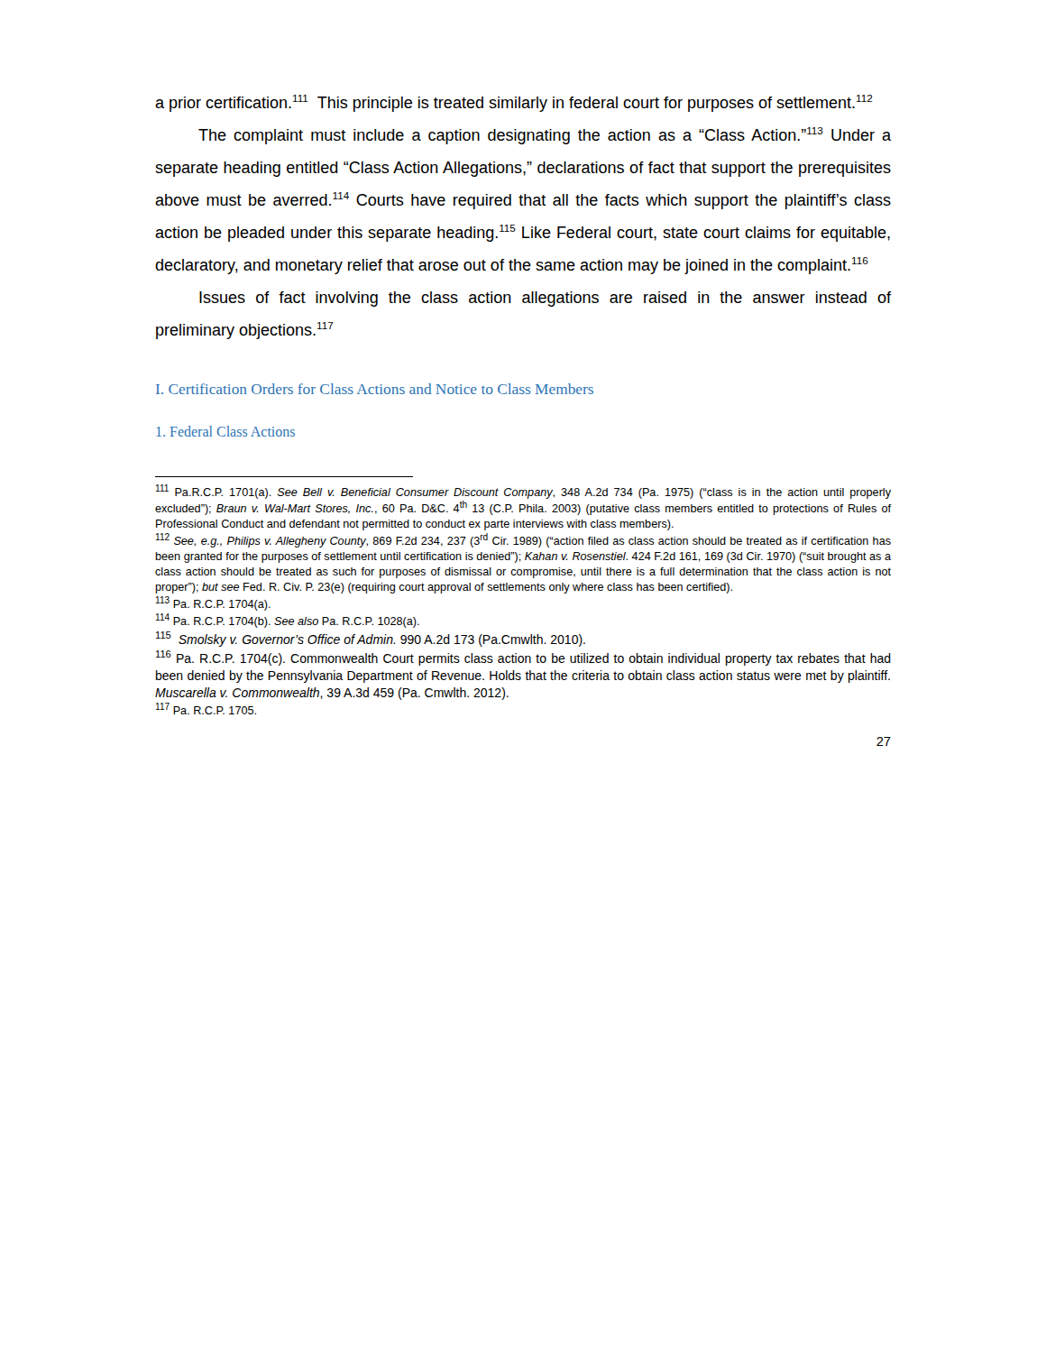a prior certification.111 This principle is treated similarly in federal court for purposes of settlement.112
The complaint must include a caption designating the action as a “Class Action.”113 Under a separate heading entitled “Class Action Allegations,” declarations of fact that support the prerequisites above must be averred.114 Courts have required that all the facts which support the plaintiff’s class action be pleaded under this separate heading.115 Like Federal court, state court claims for equitable, declaratory, and monetary relief that arose out of the same action may be joined in the complaint.116
Issues of fact involving the class action allegations are raised in the answer instead of preliminary objections.117
I. Certification Orders for Class Actions and Notice to Class Members
1. Federal Class Actions
111 Pa.R.C.P. 1701(a). See Bell v. Beneficial Consumer Discount Company, 348 A.2d 734 (Pa. 1975) (“class is in the action until properly excluded”); Braun v. Wal-Mart Stores, Inc., 60 Pa. D&C. 4th 13 (C.P. Phila. 2003) (putative class members entitled to protections of Rules of Professional Conduct and defendant not permitted to conduct ex parte interviews with class members).
112 See, e.g., Philips v. Allegheny County, 869 F.2d 234, 237 (3rd Cir. 1989) (“action filed as class action should be treated as if certification has been granted for the purposes of settlement until certification is denied”); Kahan v. Rosenstiel. 424 F.2d 161, 169 (3d Cir. 1970) (“suit brought as a class action should be treated as such for purposes of dismissal or compromise, until there is a full determination that the class action is not proper”); but see Fed. R. Civ. P. 23(e) (requiring court approval of settlements only where class has been certified).
113 Pa. R.C.P. 1704(a).
114 Pa. R.C.P. 1704(b). See also Pa. R.C.P. 1028(a).
115 Smolsky v. Governor’s Office of Admin. 990 A.2d 173 (Pa.Cmwlth. 2010).
116 Pa. R.C.P. 1704(c). Commonwealth Court permits class action to be utilized to obtain individual property tax rebates that had been denied by the Pennsylvania Department of Revenue. Holds that the criteria to obtain class action status were met by plaintiff. Muscarella v. Commonwealth, 39 A.3d 459 (Pa. Cmwlth. 2012).
117 Pa. R.C.P. 1705.
27